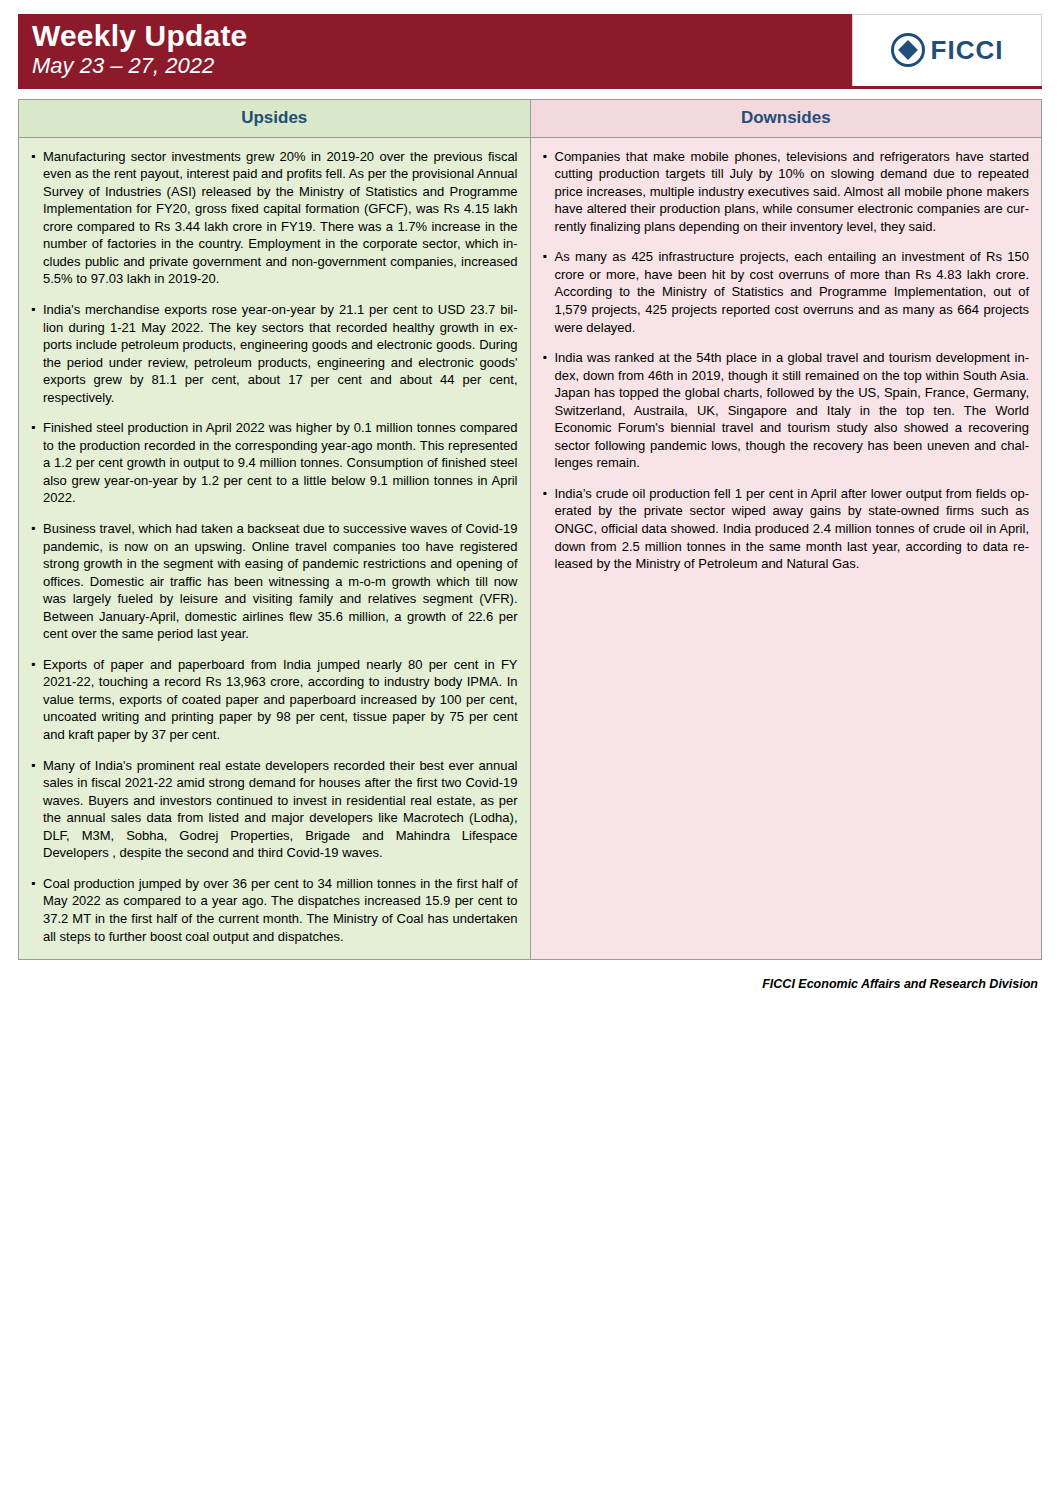Weekly Update
May 23 – 27, 2022
FICCI
| Upsides | Downsides |
| --- | --- |
| Manufacturing sector investments grew 20% in 2019-20 over the previous fiscal even as the rent payout, interest paid and profits fell. As per the provisional Annual Survey of Industries (ASI) released by the Ministry of Statistics and Programme Implementation for FY20, gross fixed capital formation (GFCF), was Rs 4.15 lakh crore compared to Rs 3.44 lakh crore in FY19. There was a 1.7% increase in the number of factories in the country. Employment in the corporate sector, which includes public and private government and non-government companies, increased 5.5% to 97.03 lakh in 2019-20. India's merchandise exports rose year-on-year by 21.1 per cent to USD 23.7 billion during 1-21 May 2022. The key sectors that recorded healthy growth in exports include petroleum products, engineering goods and electronic goods. During the period under review, petroleum products, engineering and electronic goods' exports grew by 81.1 per cent, about 17 per cent and about 44 per cent, respectively. Finished steel production in April 2022 was higher by 0.1 million tonnes compared to the production recorded in the corresponding year-ago month. This represented a 1.2 per cent growth in output to 9.4 million tonnes. Consumption of finished steel also grew year-on-year by 1.2 per cent to a little below 9.1 million tonnes in April 2022. Business travel, which had taken a backseat due to successive waves of Covid-19 pandemic, is now on an upswing. Online travel companies too have registered strong growth in the segment with easing of pandemic restrictions and opening of offices. Domestic air traffic has been witnessing a m-o-m growth which till now was largely fueled by leisure and visiting family and relatives segment (VFR). Between January-April, domestic airlines flew 35.6 million, a growth of 22.6 per cent over the same period last year. Exports of paper and paperboard from India jumped nearly 80 per cent in FY 2021-22, touching a record Rs 13,963 crore, according to industry body IPMA. In value terms, exports of coated paper and paperboard increased by 100 per cent, uncoated writing and printing paper by 98 per cent, tissue paper by 75 per cent and kraft paper by 37 per cent. Many of India's prominent real estate developers recorded their best ever annual sales in fiscal 2021-22 amid strong demand for houses after the first two Covid-19 waves. Buyers and investors continued to invest in residential real estate, as per the annual sales data from listed and major developers like Macrotech (Lodha), DLF, M3M, Sobha, Godrej Properties, Brigade and Mahindra Lifespace Developers , despite the second and third Covid-19 waves. Coal production jumped by over 36 per cent to 34 million tonnes in the first half of May 2022 as compared to a year ago. The dispatches increased 15.9 per cent to 37.2 MT in the first half of the current month. The Ministry of Coal has undertaken all steps to further boost coal output and dispatches. | Companies that make mobile phones, televisions and refrigerators have started cutting production targets till July by 10% on slowing demand due to repeated price increases, multiple industry executives said. Almost all mobile phone makers have altered their production plans, while consumer electronic companies are currently finalizing plans depending on their inventory level, they said. As many as 425 infrastructure projects, each entailing an investment of Rs 150 crore or more, have been hit by cost overruns of more than Rs 4.83 lakh crore. According to the Ministry of Statistics and Programme Implementation, out of 1,579 projects, 425 projects reported cost overruns and as many as 664 projects were delayed. India was ranked at the 54th place in a global travel and tourism development index, down from 46th in 2019, though it still remained on the top within South Asia. Japan has topped the global charts, followed by the US, Spain, France, Germany, Switzerland, Austraila, UK, Singapore and Italy in the top ten. The World Economic Forum's biennial travel and tourism study also showed a recovering sector following pandemic lows, though the recovery has been uneven and challenges remain. India’s crude oil production fell 1 per cent in April after lower output from fields operated by the private sector wiped away gains by state-owned firms such as ONGC, official data showed. India produced 2.4 million tonnes of crude oil in April, down from 2.5 million tonnes in the same month last year, according to data released by the Ministry of Petroleum and Natural Gas. |
FICCI Economic Affairs and Research Division